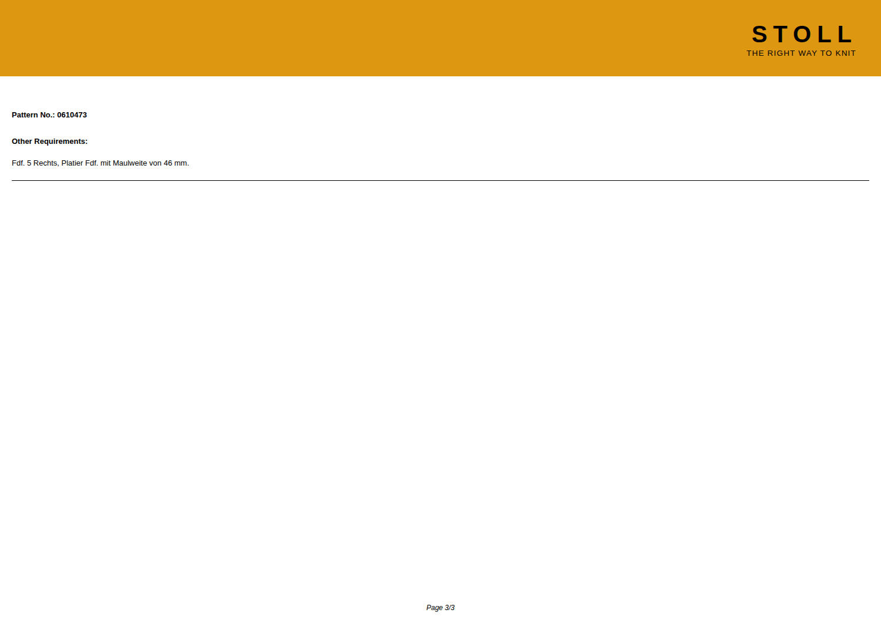STOLL
THE RIGHT WAY TO KNIT
Pattern No.: 0610473
Other Requirements:
Fdf. 5 Rechts, Platier Fdf. mit Maulweite von 46 mm.
Page 3/3